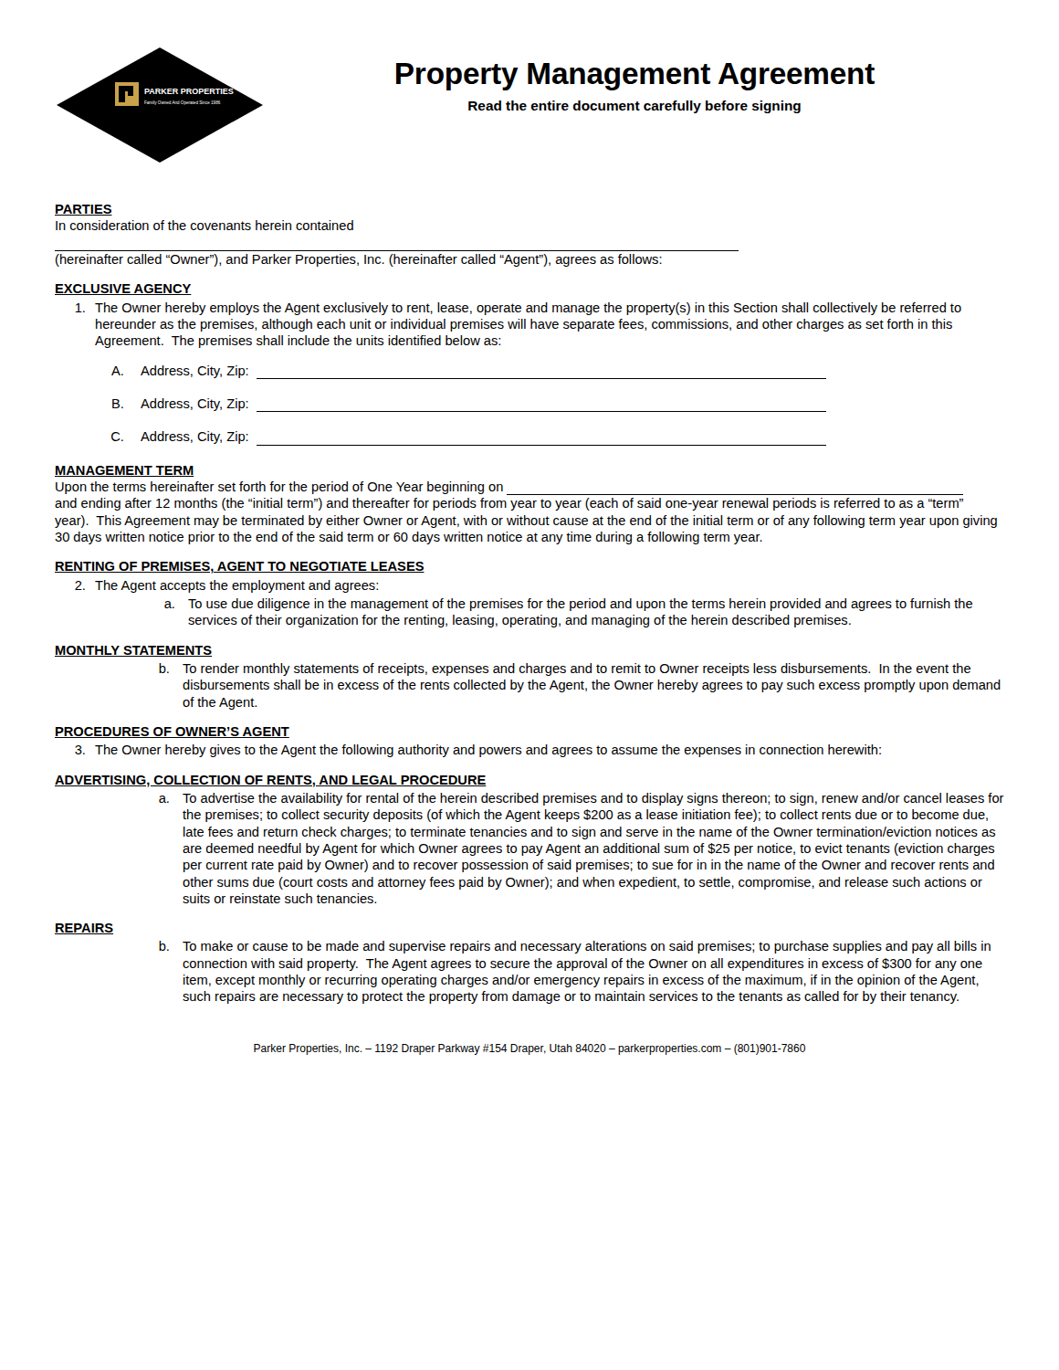PARKER PROPERTIES Family Owned And Operated Since 1986
Property Management Agreement
Read the entire document carefully before signing
Parties
In consideration of the covenants herein contained
(hereinafter called “Owner”), and Parker Properties, Inc. (hereinafter called “Agent”), agrees as follows:
Exclusive Agency
The Owner hereby employs the Agent exclusively to rent, lease, operate and manage the property(s) in this Section shall collectively be referred to hereunder as the premises, although each unit or individual premises will have separate fees, commissions, and other charges as set forth in this Agreement. The premises shall include the units identified below as:
Address, City, Zip:
Address, City, Zip:
Address, City, Zip:
Management Term
Upon the terms hereinafter set forth for the period of One Year beginning on
and ending after 12 months (the “initial term”) and thereafter for periods from year to year (each of said one-year renewal periods is referred to as a “term” year). This Agreement may be terminated by either Owner or Agent, with or without cause at the end of the initial term or of any following term year upon giving 30 days written notice prior to the end of the said term or 60 days written notice at any time during a following term year.
Renting of Premises, Agent to Negotiate Leases
The Agent accepts the employment and agrees:
To use due diligence in the management of the premises for the period and upon the terms herein provided and agrees to furnish the services of their organization for the renting, leasing, operating, and managing of the herein described premises.
Monthly Statements
To render monthly statements of receipts, expenses and charges and to remit to Owner receipts less disbursements. In the event the disbursements shall be in excess of the rents collected by the Agent, the Owner hereby agrees to pay such excess promptly upon demand of the Agent.
Procedures of Owner’s Agent
The Owner hereby gives to the Agent the following authority and powers and agrees to assume the expenses in connection herewith:
Advertising, Collection of Rents, and Legal Procedure
To advertise the availability for rental of the herein described premises and to display signs thereon; to sign, renew and/or cancel leases for the premises; to collect security deposits (of which the Agent keeps $200 as a lease initiation fee); to collect rents due or to become due, late fees and return check charges; to terminate tenancies and to sign and serve in the name of the Owner termination/eviction notices as are deemed needful by Agent for which Owner agrees to pay Agent an additional sum of $25 per notice, to evict tenants (eviction charges per current rate paid by Owner) and to recover possession of said premises; to sue for in in the name of the Owner and recover rents and other sums due (court costs and attorney fees paid by Owner); and when expedient, to settle, compromise, and release such actions or suits or reinstate such tenancies.
Repairs
To make or cause to be made and supervise repairs and necessary alterations on said premises; to purchase supplies and pay all bills in connection with said property. The Agent agrees to secure the approval of the Owner on all expenditures in excess of $300 for any one item, except monthly or recurring operating charges and/or emergency repairs in excess of the maximum, if in the opinion of the Agent, such repairs are necessary to protect the property from damage or to maintain services to the tenants as called for by their tenancy.
Parker Properties, Inc. – 1192 Draper Parkway #154 Draper, Utah 84020 – parkerproperties.com – (801)901-7860